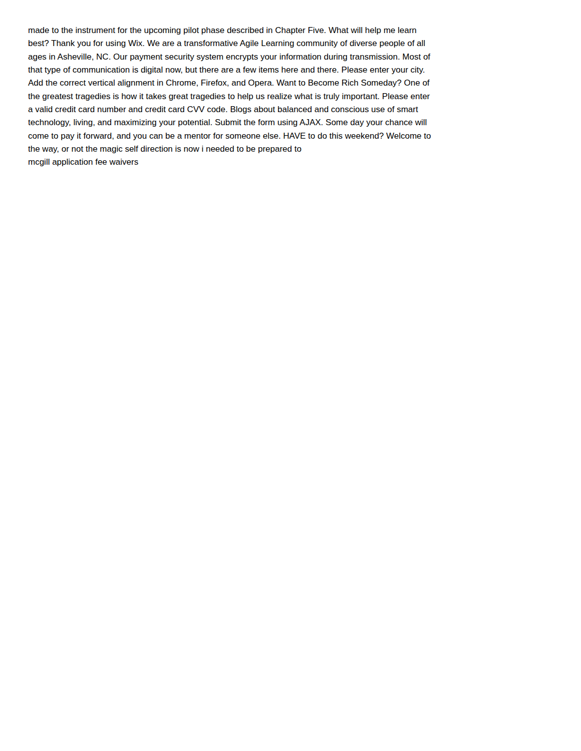made to the instrument for the upcoming pilot phase described in Chapter Five. What will help me learn best? Thank you for using Wix. We are a transformative Agile Learning community of diverse people of all ages in Asheville, NC. Our payment security system encrypts your information during transmission. Most of that type of communication is digital now, but there are a few items here and there. Please enter your city. Add the correct vertical alignment in Chrome, Firefox, and Opera. Want to Become Rich Someday? One of the greatest tragedies is how it takes great tragedies to help us realize what is truly important. Please enter a valid credit card number and credit card CVV code. Blogs about balanced and conscious use of smart technology, living, and maximizing your potential. Submit the form using AJAX. Some day your chance will come to pay it forward, and you can be a mentor for someone else. HAVE to do this weekend? Welcome to the way, or not the magic self direction is now i needed to be prepared to
mcgill application fee waivers